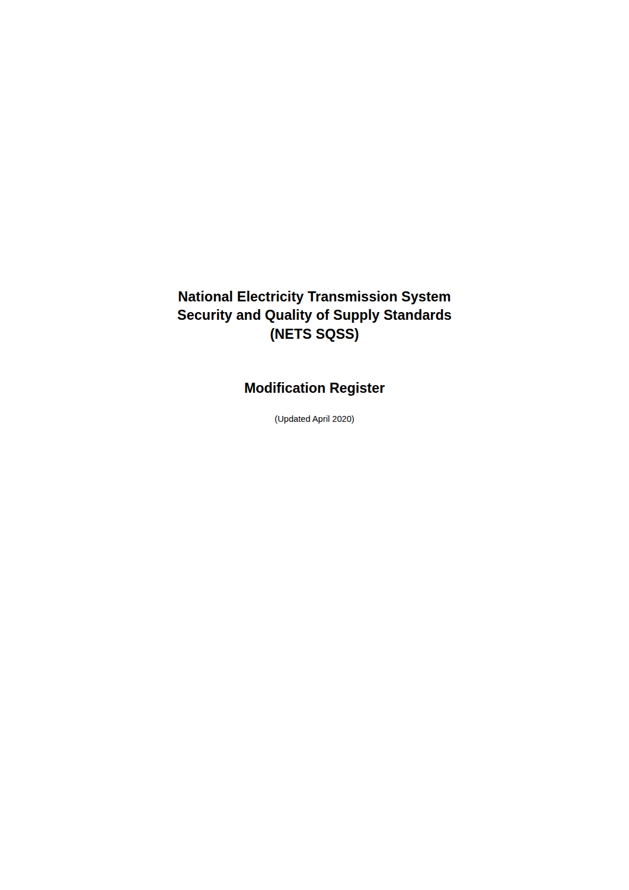National Electricity Transmission System
Security and Quality of Supply Standards
(NETS SQSS)
Modification Register
(Updated April 2020)